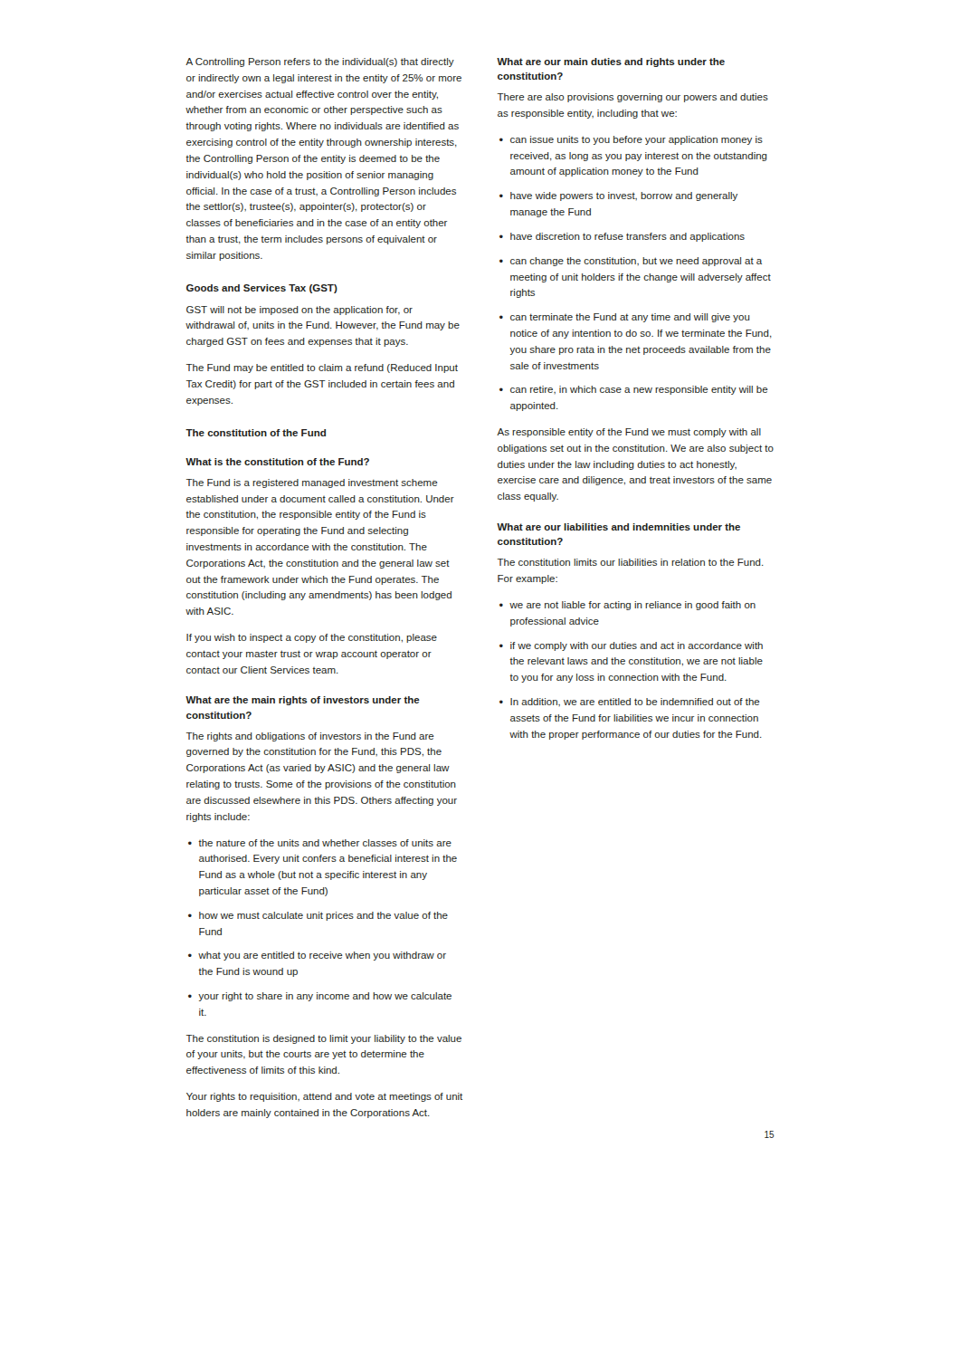A Controlling Person refers to the individual(s) that directly or indirectly own a legal interest in the entity of 25% or more and/or exercises actual effective control over the entity, whether from an economic or other perspective such as through voting rights. Where no individuals are identified as exercising control of the entity through ownership interests, the Controlling Person of the entity is deemed to be the individual(s) who hold the position of senior managing official. In the case of a trust, a Controlling Person includes the settlor(s), trustee(s), appointer(s), protector(s) or classes of beneficiaries and in the case of an entity other than a trust, the term includes persons of equivalent or similar positions.
Goods and Services Tax (GST)
GST will not be imposed on the application for, or withdrawal of, units in the Fund. However, the Fund may be charged GST on fees and expenses that it pays.
The Fund may be entitled to claim a refund (Reduced Input Tax Credit) for part of the GST included in certain fees and expenses.
The constitution of the Fund
What is the constitution of the Fund?
The Fund is a registered managed investment scheme established under a document called a constitution. Under the constitution, the responsible entity of the Fund is responsible for operating the Fund and selecting investments in accordance with the constitution. The Corporations Act, the constitution and the general law set out the framework under which the Fund operates. The constitution (including any amendments) has been lodged with ASIC.
If you wish to inspect a copy of the constitution, please contact your master trust or wrap account operator or contact our Client Services team.
What are the main rights of investors under the constitution?
The rights and obligations of investors in the Fund are governed by the constitution for the Fund, this PDS, the Corporations Act (as varied by ASIC) and the general law relating to trusts. Some of the provisions of the constitution are discussed elsewhere in this PDS. Others affecting your rights include:
the nature of the units and whether classes of units are authorised. Every unit confers a beneficial interest in the Fund as a whole (but not a specific interest in any particular asset of the Fund)
how we must calculate unit prices and the value of the Fund
what you are entitled to receive when you withdraw or the Fund is wound up
your right to share in any income and how we calculate it.
The constitution is designed to limit your liability to the value of your units, but the courts are yet to determine the effectiveness of limits of this kind.
Your rights to requisition, attend and vote at meetings of unit holders are mainly contained in the Corporations Act.
What are our main duties and rights under the constitution?
There are also provisions governing our powers and duties as responsible entity, including that we:
can issue units to you before your application money is received, as long as you pay interest on the outstanding amount of application money to the Fund
have wide powers to invest, borrow and generally manage the Fund
have discretion to refuse transfers and applications
can change the constitution, but we need approval at a meeting of unit holders if the change will adversely affect rights
can terminate the Fund at any time and will give you notice of any intention to do so. If we terminate the Fund, you share pro rata in the net proceeds available from the sale of investments
can retire, in which case a new responsible entity will be appointed.
As responsible entity of the Fund we must comply with all obligations set out in the constitution. We are also subject to duties under the law including duties to act honestly, exercise care and diligence, and treat investors of the same class equally.
What are our liabilities and indemnities under the constitution?
The constitution limits our liabilities in relation to the Fund. For example:
we are not liable for acting in reliance in good faith on professional advice
if we comply with our duties and act in accordance with the relevant laws and the constitution, we are not liable to you for any loss in connection with the Fund.
In addition, we are entitled to be indemnified out of the assets of the Fund for liabilities we incur in connection with the proper performance of our duties for the Fund.
15